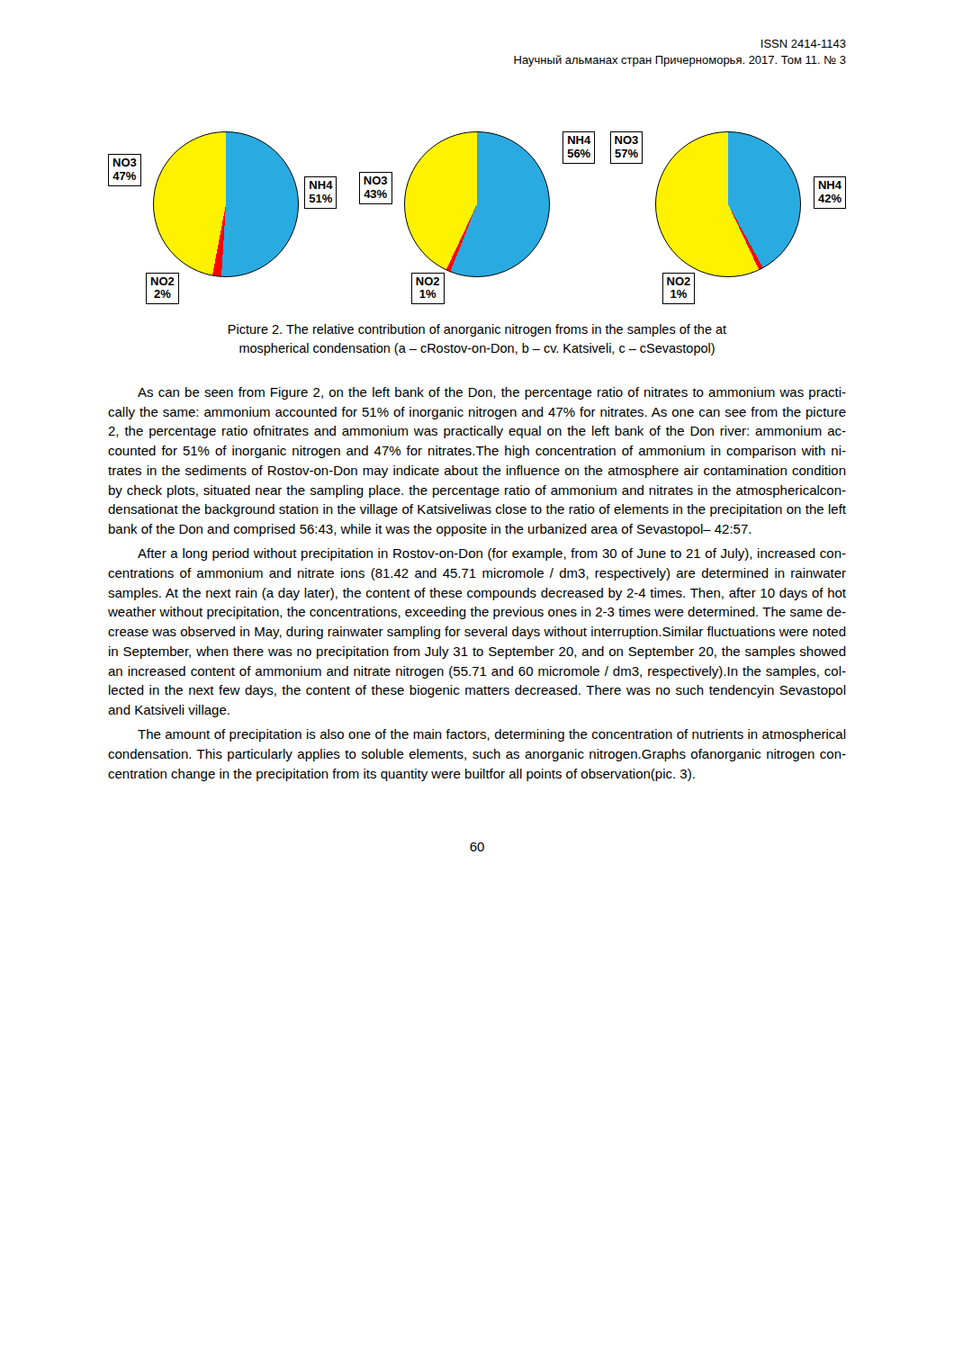ISSN 2414-1143
Научный альманах стран Причерноморья. 2017. Том 11. № 3
NO3
47%
NH4
51%
NO2
2%
NH4
56%
NO3
43%
NO2
1%
NO3
57%
NH4
42%
NO2
1%
Picture 2. The relative contribution of anorganic nitrogen froms in the samples of the at
mospherical condensation (a – cRostov-on-Don, b – cv. Katsiveli, c – cSevastopol)
As can be seen from Figure 2, on the left bank of the Don, the percentage ratio of nitrates to ammonium was practically the same: ammonium accounted for 51% of inorganic nitrogen and 47% for nitrates. As one can see from the picture 2, the percentage ratio ofnitrates and ammonium was practically equal on the left bank of the Don river: ammonium accounted for 51% of inorganic nitrogen and 47% for nitrates.The high concentration of ammonium in comparison with nitrates in the sediments of Rostov-on-Don may indicate about the influence on the atmosphere air contamination condition by check plots, situated near the sampling place. the percentage ratio of ammonium and nitrates in the atmosphericalcondensationat the background station in the village of Katsiveliwas close to the ratio of elements in the precipitation on the left bank of the Don and comprised 56:43, while it was the opposite in the urbanized area of Sevastopol– 42:57.
After a long period without precipitation in Rostov-on-Don (for example, from 30 of June to 21 of July), increased concentrations of ammonium and nitrate ions (81.42 and 45.71 micromole / dm3, respectively) are determined in rainwater samples. At the next rain (a day later), the content of these compounds decreased by 2-4 times. Then, after 10 days of hot weather without precipitation, the concentrations, exceeding the previous ones in 2-3 times were determined. The same decrease was observed in May, during rainwater sampling for several days without interruption.Similar fluctuations were noted in September, when there was no precipitation from July 31 to September 20, and on September 20, the samples showed an increased content of ammonium and nitrate nitrogen (55.71 and 60 micromole / dm3, respectively).In the samples, collected in the next few days, the content of these biogenic matters decreased. There was no such tendencyin Sevastopol and Katsiveli village.
The amount of precipitation is also one of the main factors, determining the concentration of nutrients in atmospherical condensation. This particularly applies to soluble elements, such as anorganic nitrogen.Graphs ofanorganic nitrogen concentration change in the precipitation from its quantity were builtfor all points of observation(pic. 3).
60